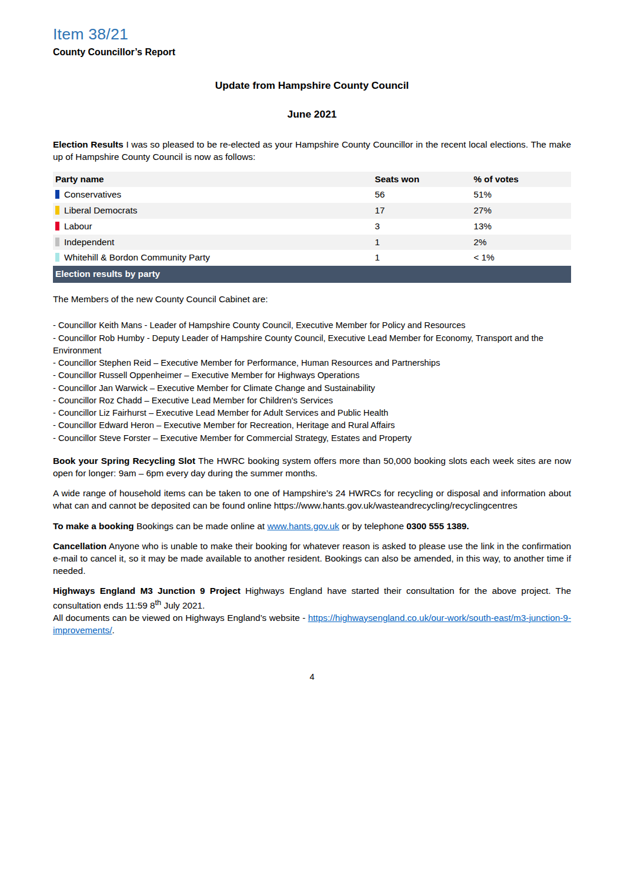Item 38/21
County Councillor’s Report
Update from Hampshire County Council
June 2021
Election Results I was so pleased to be re-elected as your Hampshire County Councillor in the recent local elections. The make up of Hampshire County Council is now as follows:
| Party name | Seats won | % of votes |
| --- | --- | --- |
| Conservatives | 56 | 51% |
| Liberal Democrats | 17 | 27% |
| Labour | 3 | 13% |
| Independent | 1 | 2% |
| Whitehill & Bordon Community Party | 1 | < 1% |
| Election results by party |
The Members of the new County Council Cabinet are:
- Councillor Keith Mans - Leader of Hampshire County Council, Executive Member for Policy and Resources
- Councillor Rob Humby - Deputy Leader of Hampshire County Council, Executive Lead Member for Economy, Transport and the Environment
- Councillor Stephen Reid – Executive Member for Performance, Human Resources and Partnerships
- Councillor Russell Oppenheimer – Executive Member for Highways Operations
- Councillor Jan Warwick – Executive Member for Climate Change and Sustainability
- Councillor Roz Chadd – Executive Lead Member for Children's Services
- Councillor Liz Fairhurst – Executive Lead Member for Adult Services and Public Health
- Councillor Edward Heron – Executive Member for Recreation, Heritage and Rural Affairs
- Councillor Steve Forster – Executive Member for Commercial Strategy, Estates and Property
Book your Spring Recycling Slot The HWRC booking system offers more than 50,000 booking slots each week sites are now open for longer: 9am – 6pm every day during the summer months.
A wide range of household items can be taken to one of Hampshire’s 24 HWRCs for recycling or disposal and information about what can and cannot be deposited can be found online https://www.hants.gov.uk/wasteandrecycling/recyclingcentres
To make a booking Bookings can be made online at www.hants.gov.uk or by telephone 0300 555 1389.
Cancellation Anyone who is unable to make their booking for whatever reason is asked to please use the link in the confirmation e-mail to cancel it, so it may be made available to another resident. Bookings can also be amended, in this way, to another time if needed.
Highways England M3 Junction 9 Project Highways England have started their consultation for the above project. The consultation ends 11:59 8th July 2021.
All documents can be viewed on Highways England’s website - https://highwaysengland.co.uk/our-work/south-east/m3-junction-9-improvements/.
4